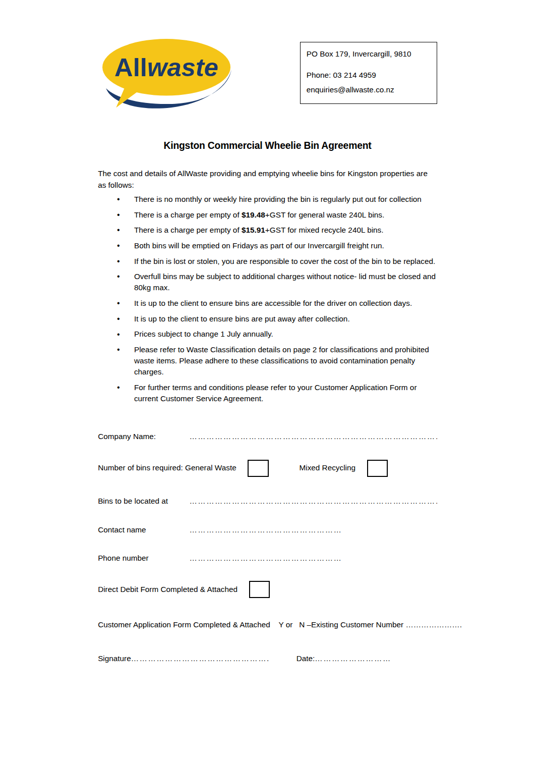Allwaste
PO Box 179, Invercargill, 9810
Phone: 03 214 4959
enquiries@allwaste.co.nz
Kingston Commercial Wheelie Bin Agreement
The cost and details of AllWaste providing and emptying wheelie bins for Kingston properties are as follows:
There is no monthly or weekly hire providing the bin is regularly put out for collection
There is a charge per empty of $19.48+GST for general waste 240L bins.
There is a charge per empty of $15.91+GST for mixed recycle 240L bins.
Both bins will be emptied on Fridays as part of our Invercargill freight run.
If the bin is lost or stolen, you are responsible to cover the cost of the bin to be replaced.
Overfull bins may be subject to additional charges without notice- lid must be closed and 80kg max.
It is up to the client to ensure bins are accessible for the driver on collection days.
It is up to the client to ensure bins are put away after collection.
Prices subject to change 1 July annually.
Please refer to Waste Classification details on page 2 for classifications and prohibited waste items. Please adhere to these classifications to avoid contamination penalty charges.
For further terms and conditions please refer to your Customer Application Form or current Customer Service Agreement.
Company Name: ……………………………………………………………………………….
Number of bins required: General Waste Mixed Recycling
Bins to be located at …………………………………………………………………………………....
Contact name ………………………………………………
Phone number ………………………………………………
Direct Debit Form Completed & Attached
Customer Application Form Completed & Attached Y or N –Existing Customer Number ………………….
Signature…………………………………………. Date:………………………